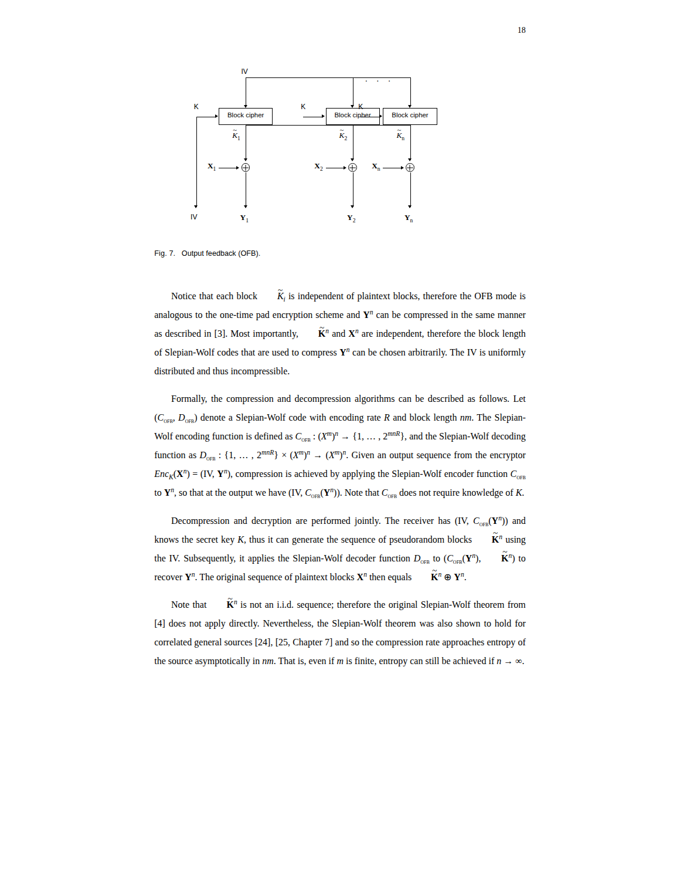18
IV
. . .
Block cipher
Block cipher
Block cipher
K
K
K
~K1
~K2
~Kn
X1
X2
Xn
Y1
Y2
Yn
IV
Fig. 7. Output feedback (OFB).
Notice that each block ~Ki is independent of plaintext blocks, therefore the OFB mode is analogous to the one-time pad encryption scheme and Yn can be compressed in the same manner as described in [3]. Most importantly, ~Kn and Xn are independent, therefore the block length of Slepian-Wolf codes that are used to compress Yn can be chosen arbitrarily. The IV is uniformly distributed and thus incompressible.
Formally, the compression and decompression algorithms can be described as follows. Let (Cofb, Dofb) denote a Slepian-Wolf code with encoding rate R and block length nm. The Slepian-Wolf encoding function is defined as Cofb : (Xm)n → {1, … , 2mnR}, and the Slepian-Wolf decoding function as Dofb : {1, … , 2mnR} × (Xm)n → (Xm)n. Given an output sequence from the encryptor EncK(Xn) = (IV, Yn), compression is achieved by applying the Slepian-Wolf encoder function Cofb to Yn, so that at the output we have (IV, Cofb(Yn)). Note that Cofb does not require knowledge of K.
Decompression and decryption are performed jointly. The receiver has (IV, Cofb(Yn)) and knows the secret key K, thus it can generate the sequence of pseudorandom blocks ~Kn using the IV. Subsequently, it applies the Slepian-Wolf decoder function Dofb to (Cofb(Yn), ~Kn) to recover Yn. The original sequence of plaintext blocks Xn then equals ~Kn ⊕ Yn.
Note that ~Kn is not an i.i.d. sequence; therefore the original Slepian-Wolf theorem from [4] does not apply directly. Nevertheless, the Slepian-Wolf theorem was also shown to hold for correlated general sources [24], [25, Chapter 7] and so the compression rate approaches entropy of the source asymptotically in nm. That is, even if m is finite, entropy can still be achieved if n → ∞.